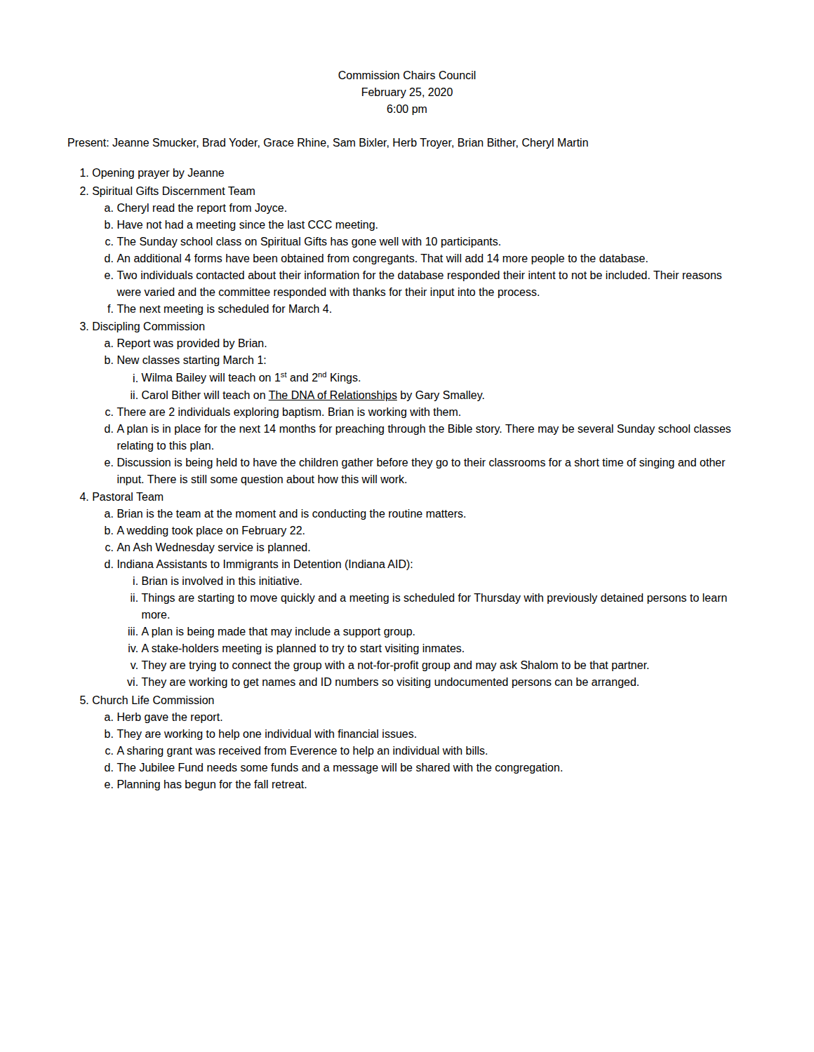Commission Chairs Council
February 25, 2020
6:00 pm
Present: Jeanne Smucker, Brad Yoder, Grace Rhine, Sam Bixler, Herb Troyer, Brian Bither, Cheryl Martin
Opening prayer by Jeanne
Spiritual Gifts Discernment Team
Cheryl read the report from Joyce.
Have not had a meeting since the last CCC meeting.
The Sunday school class on Spiritual Gifts has gone well with 10 participants.
An additional 4 forms have been obtained from congregants. That will add 14 more people to the database.
Two individuals contacted about their information for the database responded their intent to not be included. Their reasons were varied and the committee responded with thanks for their input into the process.
The next meeting is scheduled for March 4.
Discipling Commission
Report was provided by Brian.
New classes starting March 1:
Wilma Bailey will teach on 1st and 2nd Kings.
Carol Bither will teach on The DNA of Relationships by Gary Smalley.
There are 2 individuals exploring baptism. Brian is working with them.
A plan is in place for the next 14 months for preaching through the Bible story. There may be several Sunday school classes relating to this plan.
Discussion is being held to have the children gather before they go to their classrooms for a short time of singing and other input. There is still some question about how this will work.
Pastoral Team
Brian is the team at the moment and is conducting the routine matters.
A wedding took place on February 22.
An Ash Wednesday service is planned.
Indiana Assistants to Immigrants in Detention (Indiana AID):
Brian is involved in this initiative.
Things are starting to move quickly and a meeting is scheduled for Thursday with previously detained persons to learn more.
A plan is being made that may include a support group.
A stake-holders meeting is planned to try to start visiting inmates.
They are trying to connect the group with a not-for-profit group and may ask Shalom to be that partner.
They are working to get names and ID numbers so visiting undocumented persons can be arranged.
Church Life Commission
Herb gave the report.
They are working to help one individual with financial issues.
A sharing grant was received from Everence to help an individual with bills.
The Jubilee Fund needs some funds and a message will be shared with the congregation.
Planning has begun for the fall retreat.